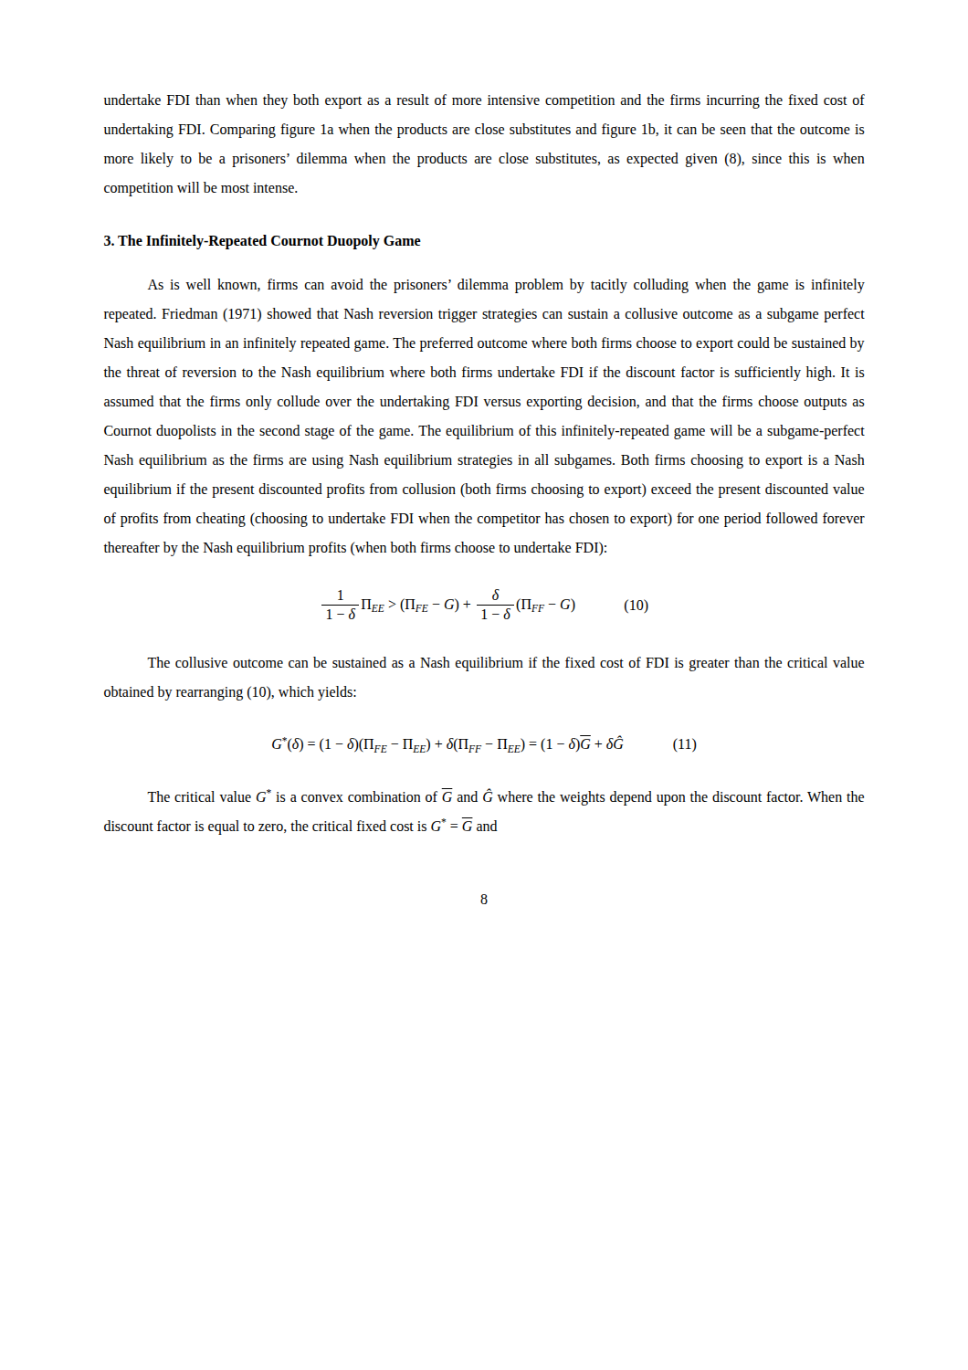undertake FDI than when they both export as a result of more intensive competition and the firms incurring the fixed cost of undertaking FDI. Comparing figure 1a when the products are close substitutes and figure 1b, it can be seen that the outcome is more likely to be a prisoners’ dilemma when the products are close substitutes, as expected given (8), since this is when competition will be most intense.
3. The Infinitely-Repeated Cournot Duopoly Game
As is well known, firms can avoid the prisoners’ dilemma problem by tacitly colluding when the game is infinitely repeated. Friedman (1971) showed that Nash reversion trigger strategies can sustain a collusive outcome as a subgame perfect Nash equilibrium in an infinitely repeated game. The preferred outcome where both firms choose to export could be sustained by the threat of reversion to the Nash equilibrium where both firms undertake FDI if the discount factor is sufficiently high. It is assumed that the firms only collude over the undertaking FDI versus exporting decision, and that the firms choose outputs as Cournot duopolists in the second stage of the game. The equilibrium of this infinitely-repeated game will be a subgame-perfect Nash equilibrium as the firms are using Nash equilibrium strategies in all subgames. Both firms choosing to export is a Nash equilibrium if the present discounted profits from collusion (both firms choosing to export) exceed the present discounted value of profits from cheating (choosing to undertake FDI when the competitor has chosen to export) for one period followed forever thereafter by the Nash equilibrium profits (when both firms choose to undertake FDI):
11 − δ ΠEE > (ΠFE − G) + δ 1 − δ(ΠFF − G)
(10)
The collusive outcome can be sustained as a Nash equilibrium if the fixed cost of FDI is greater than the critical value obtained by rearranging (10), which yields:
G*(δ) = (1 − δ)(ΠFE − ΠEE) + δ(ΠFF − ΠEE) = (1 − δ)G + δĜ
(11)
The critical value G* is a convex combination of G and Ĝ where the weights depend upon the discount factor. When the discount factor is equal to zero, the critical fixed cost is G* = G and
8